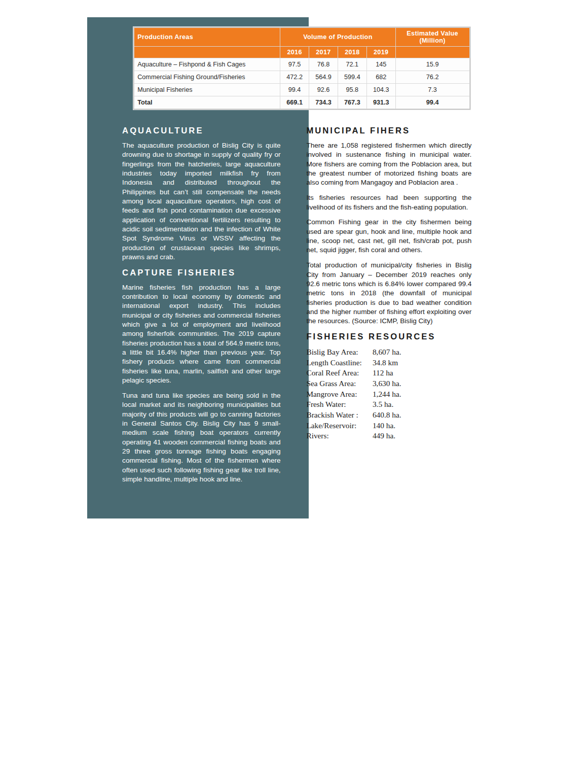| Production Areas | Volume of Production | Estimated Value (Million) |
| --- | --- | --- |
| | 2016 | 2017 | 2018 | 2019 | |
| Aquaculture – Fishpond & Fish Cages | 97.5 | 76.8 | 72.1 | 145 | 15.9 |
| Commercial Fishing Ground/Fisheries | 472.2 | 564.9 | 599.4 | 682 | 76.2 |
| Municipal Fisheries | 99.4 | 92.6 | 95.8 | 104.3 | 7.3 |
| Total | 669.1 | 734.3 | 767.3 | 931.3 | 99.4 |
AQUACULTURE
The aquaculture production of Bislig City is quite drowning due to shortage in supply of quality fry or fingerlings from the hatcheries, large aquaculture industries today imported milkfish fry from Indonesia and distributed throughout the Philippines but can’t still compensate the needs among local aquaculture operators, high cost of feeds and fish pond contamination due excessive application of conventional fertilizers resulting to acidic soil sedimentation and the infection of White Spot Syndrome Virus or WSSV affecting the production of crustacean species like shrimps, prawns and crab.
CAPTURE FISHERIES
Marine fisheries fish production has a large contribution to local economy by domestic and international export industry. This includes municipal or city fisheries and commercial fisheries which give a lot of employment and livelihood among fisherfolk communities. The 2019 capture fisheries production has a total of 564.9 metric tons, a little bit 16.4% higher than previous year. Top fishery products where came from commercial fisheries like tuna, marlin, sailfish and other large pelagic species.
Tuna and tuna like species are being sold in the local market and its neighboring municipalities but majority of this products will go to canning factories in General Santos City. Bislig City has 9 small-medium scale fishing boat operators currently operating 41 wooden commercial fishing boats and 29 three gross tonnage fishing boats engaging commercial fishing. Most of the fishermen where often used such following fishing gear like troll line, simple handline, multiple hook and line.
MUNICIPAL FIHERS
There are 1,058 registered fishermen which directly involved in sustenance fishing in municipal water. More fishers are coming from the Poblacion area, but the greatest number of motorized fishing boats are also coming from Mangagoy and Poblacion area .
Its fisheries resources had been supporting the livelihood of its fishers and the fish-eating population.
Common Fishing gear in the city fishermen being used are spear gun, hook and line, multiple hook and line, scoop net, cast net, gill net, fish/crab pot, push net, squid jigger, fish coral and others.
Total production of municipal/city fisheries in Bislig City from January – December 2019 reaches only 92.6 metric tons which is 6.84% lower compared 99.4 metric tons in 2018 (the downfall of municipal fisheries production is due to bad weather condition and the higher number of fishing effort exploiting over the resources. (Source: ICMP, Bislig City)
FISHERIES RESOURCES
| Bislig Bay Area: | 8,607 ha. |
| Length Coastline: | 34.8 km |
| Coral Reef Area: | 112 ha |
| Sea Grass Area: | 3,630 ha. |
| Mangrove Area: | 1,244 ha. |
| Fresh Water: | 3.5 ha. |
| Brackish Water : | 640.8 ha. |
| Lake/Reservoir: | 140 ha. |
| Rivers: | 449 ha. |